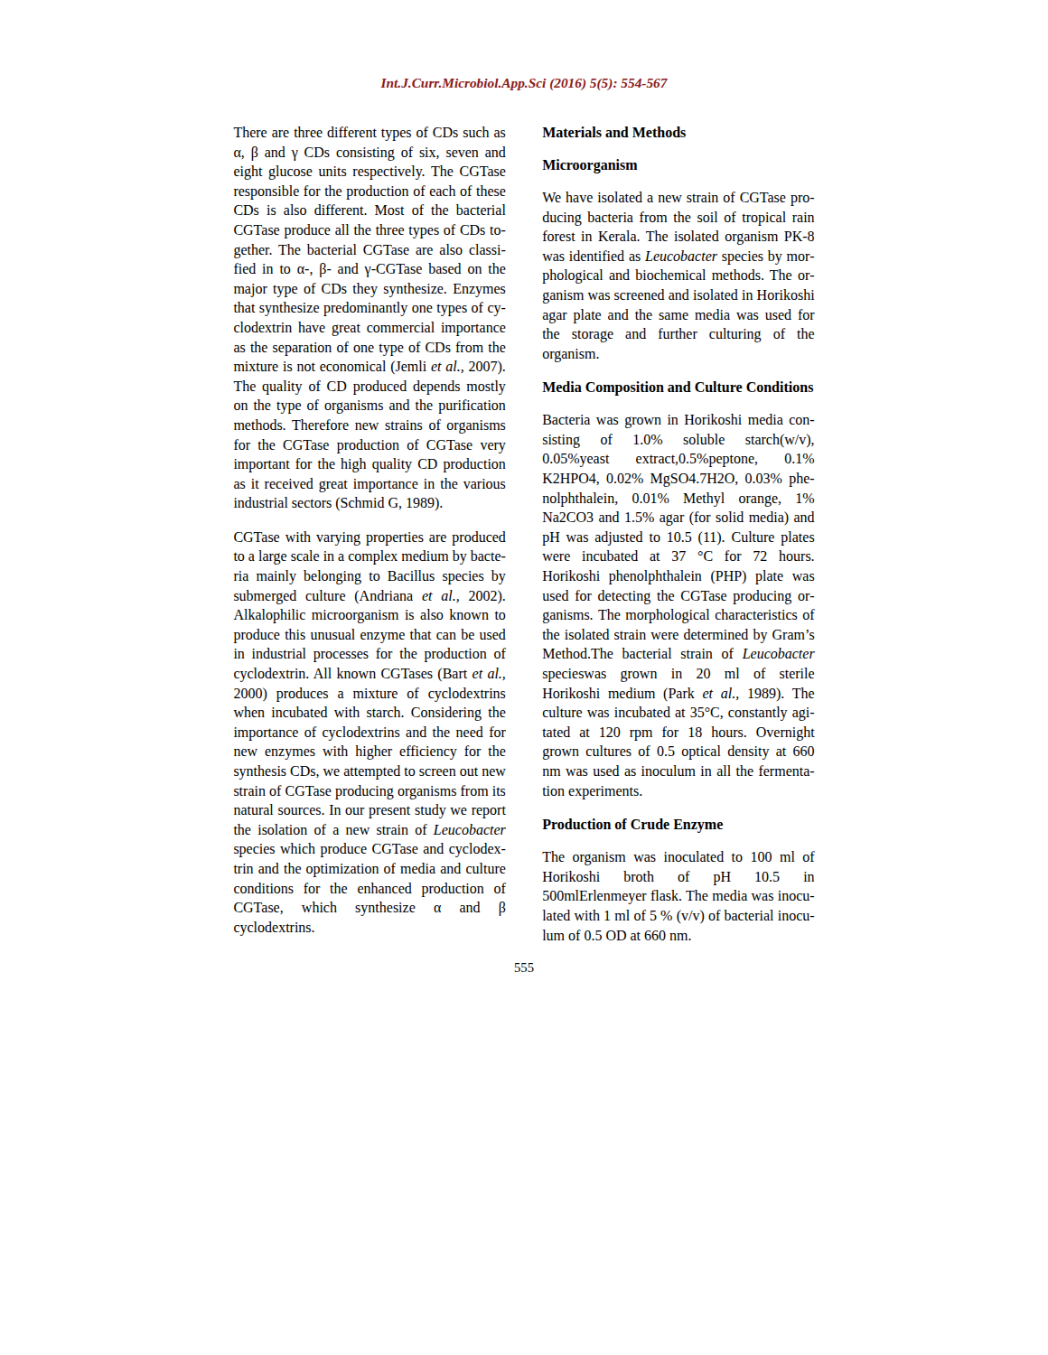Int.J.Curr.Microbiol.App.Sci (2016) 5(5): 554-567
There are three different types of CDs such as α, β and γ CDs consisting of six, seven and eight glucose units respectively. The CGTase responsible for the production of each of these CDs is also different. Most of the bacterial CGTase produce all the three types of CDs together. The bacterial CGTase are also classified in to α-, β- and γ-CGTase based on the major type of CDs they synthesize. Enzymes that synthesize predominantly one types of cyclodextrin have great commercial importance as the separation of one type of CDs from the mixture is not economical (Jemli et al., 2007). The quality of CD produced depends mostly on the type of organisms and the purification methods. Therefore new strains of organisms for the CGTase production of CGTase very important for the high quality CD production as it received great importance in the various industrial sectors (Schmid G, 1989).
CGTase with varying properties are produced to a large scale in a complex medium by bacteria mainly belonging to Bacillus species by submerged culture (Andriana et al., 2002). Alkalophilic microorganism is also known to produce this unusual enzyme that can be used in industrial processes for the production of cyclodextrin. All known CGTases (Bart et al., 2000) produces a mixture of cyclodextrins when incubated with starch. Considering the importance of cyclodextrins and the need for new enzymes with higher efficiency for the synthesis CDs, we attempted to screen out new strain of CGTase producing organisms from its natural sources. In our present study we report the isolation of a new strain of Leucobacter species which produce CGTase and cyclodextrin and the optimization of media and culture conditions for the enhanced production of CGTase, which synthesize α and β cyclodextrins.
Materials and Methods
Microorganism
We have isolated a new strain of CGTase producing bacteria from the soil of tropical rain forest in Kerala. The isolated organism PK-8 was identified as Leucobacter species by morphological and biochemical methods. The organism was screened and isolated in Horikoshi agar plate and the same media was used for the storage and further culturing of the organism.
Media Composition and Culture Conditions
Bacteria was grown in Horikoshi media consisting of 1.0% soluble starch(w/v), 0.05%yeast extract,0.5%peptone, 0.1% K2HPO4, 0.02% MgSO4.7H2O, 0.03% phenolphthalein, 0.01% Methyl orange, 1% Na2CO3 and 1.5% agar (for solid media) and pH was adjusted to 10.5 (11). Culture plates were incubated at 37 °C for 72 hours. Horikoshi phenolphthalein (PHP) plate was used for detecting the CGTase producing organisms. The morphological characteristics of the isolated strain were determined by Gram’s Method.The bacterial strain of Leucobacter specieswas grown in 20 ml of sterile Horikoshi medium (Park et al., 1989). The culture was incubated at 35°C, constantly agitated at 120 rpm for 18 hours. Overnight grown cultures of 0.5 optical density at 660 nm was used as inoculum in all the fermentation experiments.
Production of Crude Enzyme
The organism was inoculated to 100 ml of Horikoshi broth of pH 10.5 in 500mlErlenmeyer flask. The media was inoculated with 1 ml of 5 % (v/v) of bacterial inoculum of 0.5 OD at 660 nm.
555